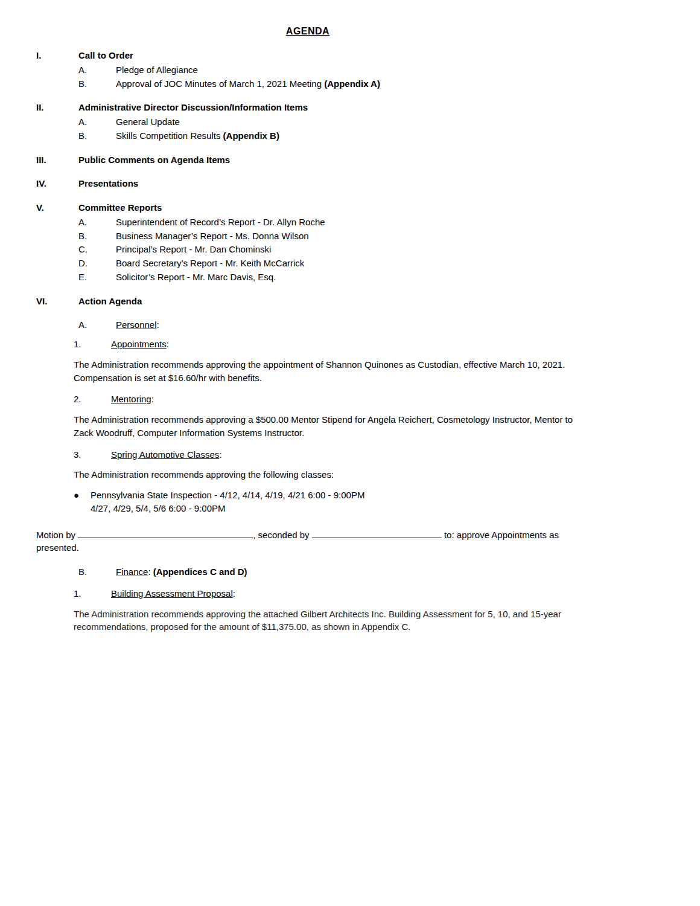AGENDA
I.
Call to Order
A.
Pledge of Allegiance
B.
Approval of JOC Minutes of March 1, 2021 Meeting (Appendix A)
II.
Administrative Director Discussion/Information Items
A.
General Update
B.
Skills Competition Results (Appendix B)
III.
Public Comments on Agenda Items
IV.
Presentations
V.
Committee Reports
A.
Superintendent of Record’s Report - Dr. Allyn Roche
B.
Business Manager’s Report - Ms. Donna Wilson
C.
Principal’s Report - Mr. Dan Chominski
D.
Board Secretary’s Report - Mr. Keith McCarrick
E.
Solicitor’s Report - Mr. Marc Davis, Esq.
VI.
Action Agenda
A.
Personnel:
1.
Appointments:
The Administration recommends approving the appointment of Shannon Quinones as Custodian, effective March 10, 2021. Compensation is set at $16.60/hr with benefits.
2.
Mentoring:
The Administration recommends approving a $500.00 Mentor Stipend for Angela Reichert, Cosmetology Instructor, Mentor to Zack Woodruff, Computer Information Systems Instructor.
3.
Spring Automotive Classes:
The Administration recommends approving the following classes:
●
Pennsylvania State Inspection - 4/12, 4/14, 4/19, 4/21 6:00 - 9:00PM
4/27, 4/29, 5/4, 5/6 6:00 - 9:00PM
Motion by , seconded by to: approve Appointments as presented.
B.
Finance: (Appendices C and D)
1.
Building Assessment Proposal:
The Administration recommends approving the attached Gilbert Architects Inc. Building Assessment for 5, 10, and 15-year recommendations, proposed for the amount of $11,375.00, as shown in Appendix C.